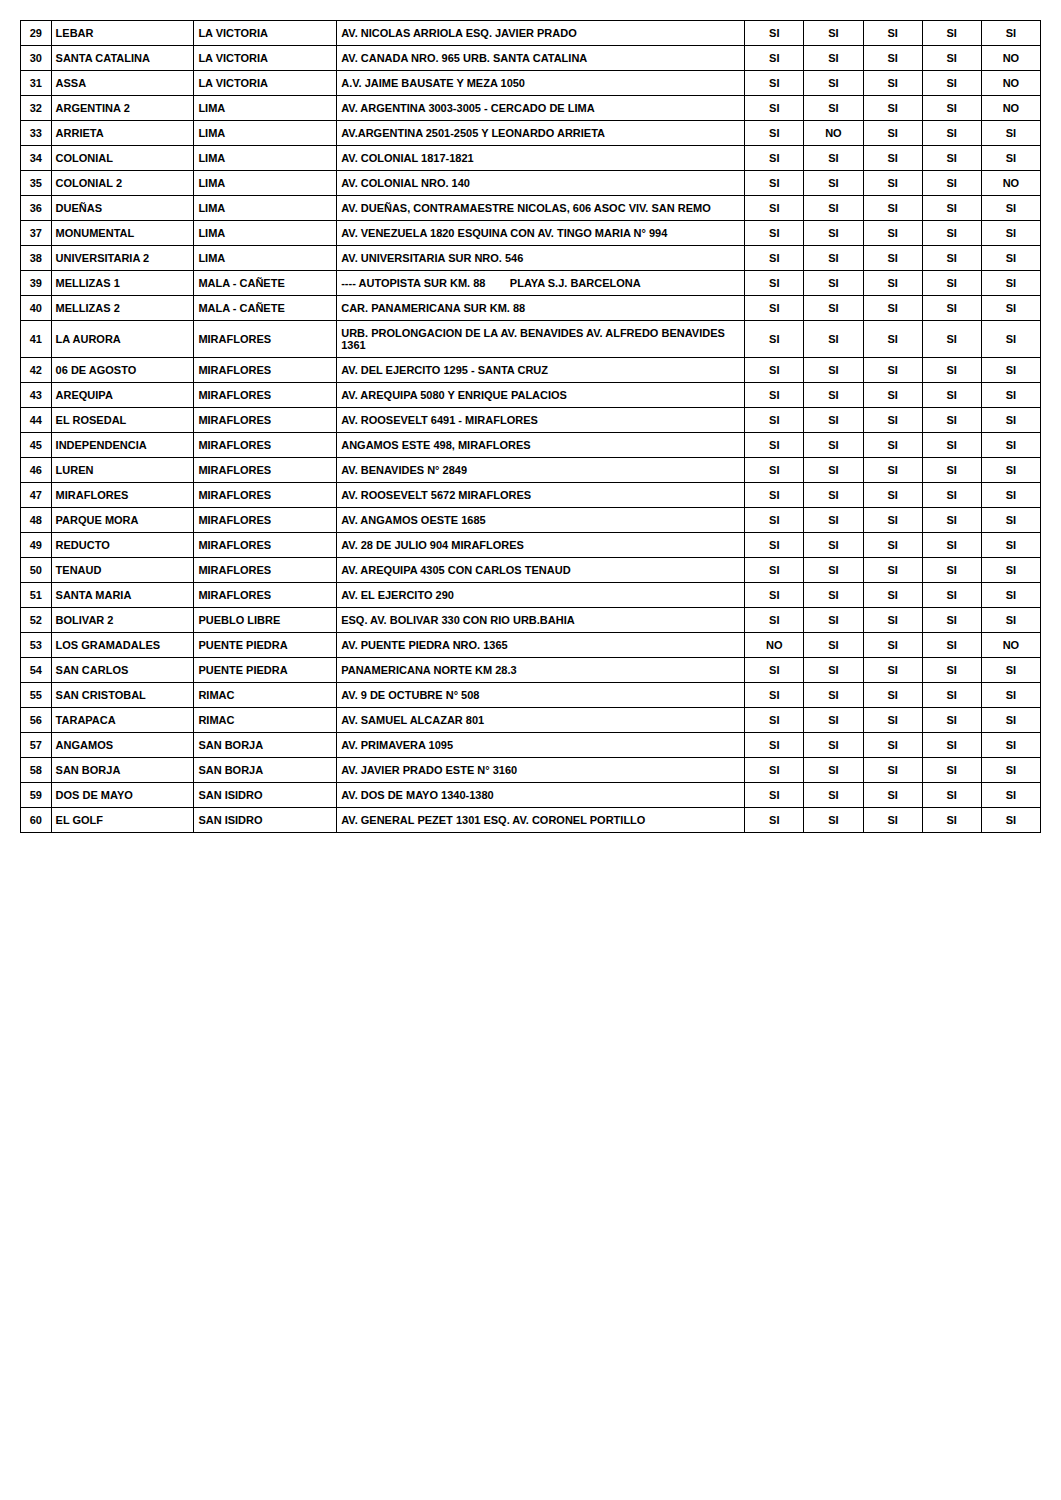| 29 | LEBAR | LA VICTORIA | AV. NICOLAS ARRIOLA ESQ. JAVIER PRADO | SI | SI | SI | SI | SI |
| 30 | SANTA CATALINA | LA VICTORIA | AV. CANADA NRO. 965 URB. SANTA CATALINA | SI | SI | SI | SI | NO |
| 31 | ASSA | LA VICTORIA | A.V. JAIME BAUSATE Y MEZA 1050 | SI | SI | SI | SI | NO |
| 32 | ARGENTINA 2 | LIMA | AV. ARGENTINA 3003-3005 - CERCADO DE LIMA | SI | SI | SI | SI | NO |
| 33 | ARRIETA | LIMA | AV.ARGENTINA 2501-2505 Y LEONARDO ARRIETA | SI | NO | SI | SI | SI |
| 34 | COLONIAL | LIMA | AV. COLONIAL 1817-1821 | SI | SI | SI | SI | SI |
| 35 | COLONIAL 2 | LIMA | AV. COLONIAL NRO. 140 | SI | SI | SI | SI | NO |
| 36 | DUEÑAS | LIMA | AV. DUEÑAS, CONTRAMAESTRE NICOLAS, 606 ASOC VIV. SAN REMO | SI | SI | SI | SI | SI |
| 37 | MONUMENTAL | LIMA | AV. VENEZUELA 1820 ESQUINA CON AV. TINGO MARIA N° 994 | SI | SI | SI | SI | SI |
| 38 | UNIVERSITARIA 2 | LIMA | AV. UNIVERSITARIA SUR NRO. 546 | SI | SI | SI | SI | SI |
| 39 | MELLIZAS 1 | MALA - CAÑETE | ---- AUTOPISTA SUR KM. 88 PLAYA S.J. BARCELONA | SI | SI | SI | SI | SI |
| 40 | MELLIZAS 2 | MALA - CAÑETE | CAR. PANAMERICANA SUR KM. 88 | SI | SI | SI | SI | SI |
| 41 | LA AURORA | MIRAFLORES | URB. PROLONGACION DE LA AV. BENAVIDES AV. ALFREDO BENAVIDES 1361 | SI | SI | SI | SI | SI |
| 42 | 06 DE AGOSTO | MIRAFLORES | AV. DEL EJERCITO 1295 - SANTA CRUZ | SI | SI | SI | SI | SI |
| 43 | AREQUIPA | MIRAFLORES | AV. AREQUIPA 5080 Y ENRIQUE PALACIOS | SI | SI | SI | SI | SI |
| 44 | EL ROSEDAL | MIRAFLORES | AV. ROOSEVELT 6491 - MIRAFLORES | SI | SI | SI | SI | SI |
| 45 | INDEPENDENCIA | MIRAFLORES | ANGAMOS ESTE 498, MIRAFLORES | SI | SI | SI | SI | SI |
| 46 | LUREN | MIRAFLORES | AV. BENAVIDES N° 2849 | SI | SI | SI | SI | SI |
| 47 | MIRAFLORES | MIRAFLORES | AV. ROOSEVELT 5672 MIRAFLORES | SI | SI | SI | SI | SI |
| 48 | PARQUE MORA | MIRAFLORES | AV. ANGAMOS OESTE 1685 | SI | SI | SI | SI | SI |
| 49 | REDUCTO | MIRAFLORES | AV. 28 DE JULIO 904 MIRAFLORES | SI | SI | SI | SI | SI |
| 50 | TENAUD | MIRAFLORES | AV. AREQUIPA 4305 CON CARLOS TENAUD | SI | SI | SI | SI | SI |
| 51 | SANTA MARIA | MIRAFLORES | AV. EL EJERCITO 290 | SI | SI | SI | SI | SI |
| 52 | BOLIVAR 2 | PUEBLO LIBRE | ESQ. AV. BOLIVAR 330 CON RIO URB.BAHIA | SI | SI | SI | SI | SI |
| 53 | LOS GRAMADALES | PUENTE PIEDRA | AV. PUENTE PIEDRA NRO. 1365 | NO | SI | SI | SI | NO |
| 54 | SAN CARLOS | PUENTE PIEDRA | PANAMERICANA NORTE KM 28.3 | SI | SI | SI | SI | SI |
| 55 | SAN CRISTOBAL | RIMAC | AV. 9 DE OCTUBRE N° 508 | SI | SI | SI | SI | SI |
| 56 | TARAPACA | RIMAC | AV. SAMUEL ALCAZAR 801 | SI | SI | SI | SI | SI |
| 57 | ANGAMOS | SAN BORJA | AV. PRIMAVERA 1095 | SI | SI | SI | SI | SI |
| 58 | SAN BORJA | SAN BORJA | AV. JAVIER PRADO ESTE N° 3160 | SI | SI | SI | SI | SI |
| 59 | DOS DE MAYO | SAN ISIDRO | AV. DOS DE MAYO 1340-1380 | SI | SI | SI | SI | SI |
| 60 | EL GOLF | SAN ISIDRO | AV. GENERAL PEZET 1301 ESQ. AV. CORONEL PORTILLO | SI | SI | SI | SI | SI |